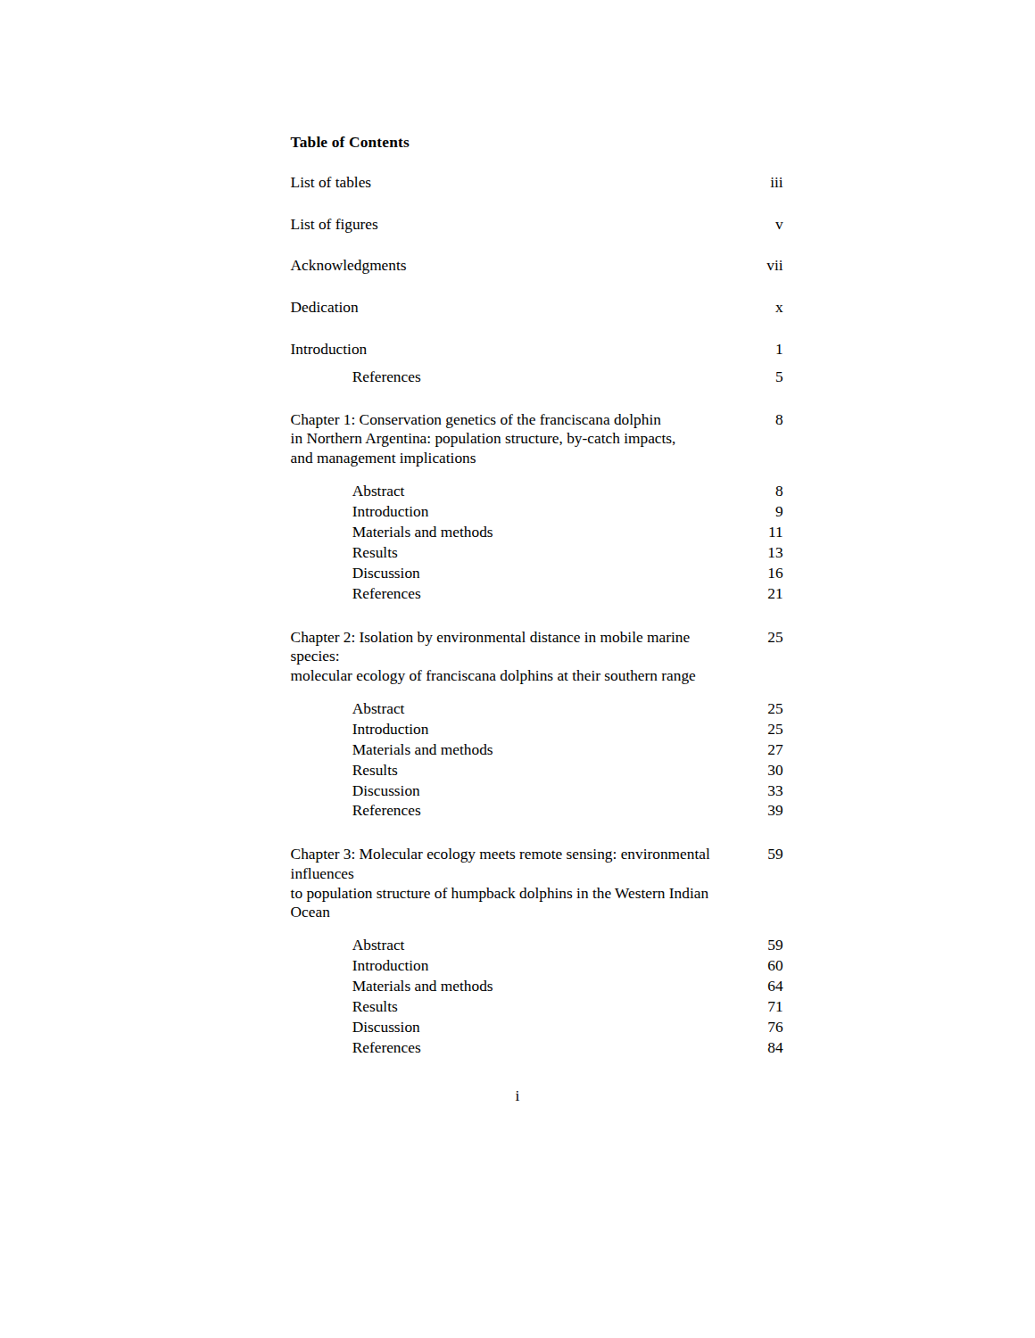Table of Contents
List of tables iii
List of figures v
Acknowledgments vii
Dedication x
Introduction 1
References 5
Chapter 1: Conservation genetics of the franciscana dolphin
in Northern Argentina: population structure, by-catch impacts,
and management implications 8
Abstract 8
Introduction 9
Materials and methods 11
Results 13
Discussion 16
References 21
Chapter 2: Isolation by environmental distance in mobile marine species:
molecular ecology of franciscana dolphins at their southern range 25
Abstract 25
Introduction 25
Materials and methods 27
Results 30
Discussion 33
References 39
Chapter 3: Molecular ecology meets remote sensing: environmental influences
to population structure of humpback dolphins in the Western Indian Ocean 59
Abstract 59
Introduction 60
Materials and methods 64
Results 71
Discussion 76
References 84
i